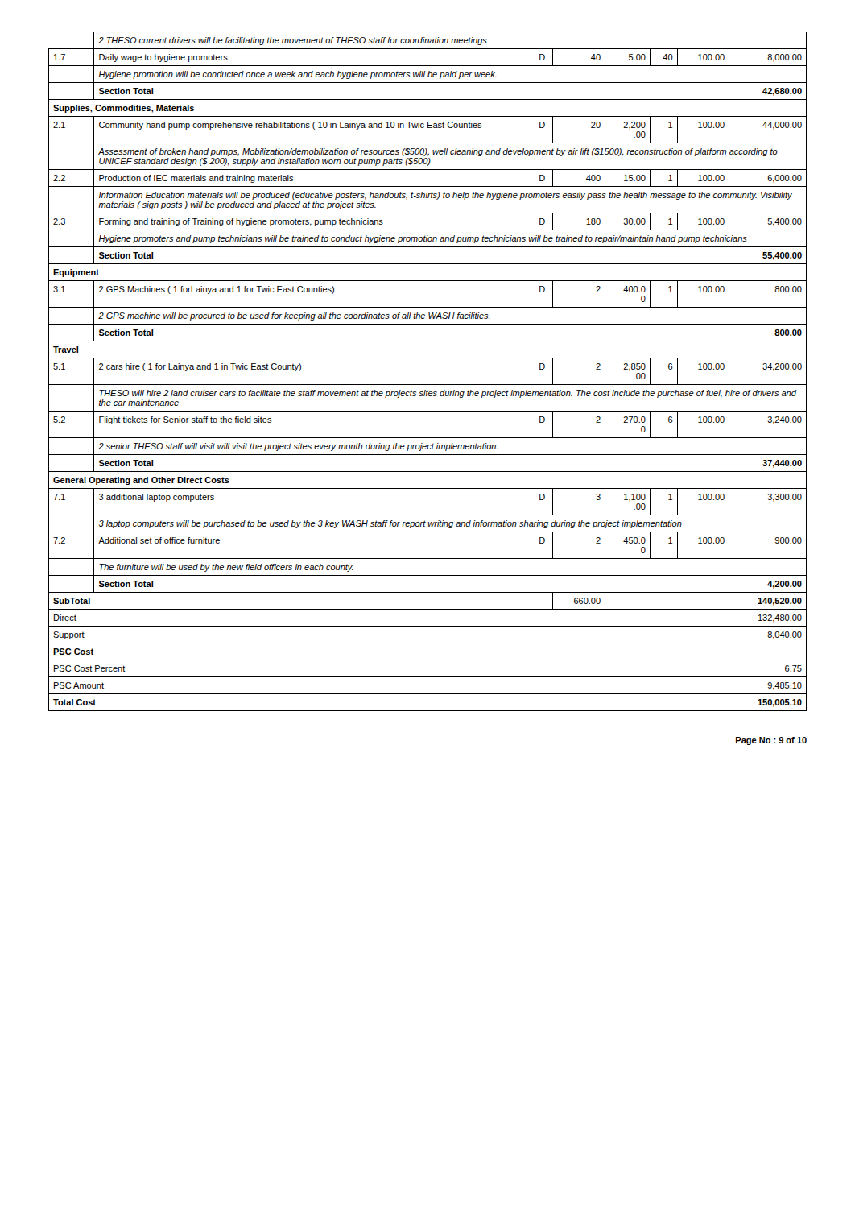| | 2 THESO current drivers will be facilitating the movement of THESO staff for coordination meetings |
| 1.7 | Daily wage to hygiene promoters | D | 40 | 5.00 | 40 | 100.00 | 8,000.00 |
| | Hygiene promotion will be conducted once a week and each hygiene promoters will be paid per week. |
| | Section Total | 42,680.00 |
| Supplies, Commodities, Materials |
| 2.1 | Community hand pump comprehensive rehabilitations ( 10 in Lainya and 10 in Twic East Counties | D | 20 | 2,200 .00 | 1 | 100.00 | 44,000.00 |
| | Assessment of broken hand pumps, Mobilization/demobilization of resources ($500), well cleaning and development by air lift ($1500), reconstruction of platform according to UNICEF standard design ($ 200), supply and installation worn out pump parts ($500) |
| 2.2 | Production of IEC materials and training materials | D | 400 | 15.00 | 1 | 100.00 | 6,000.00 |
| | Information Education materials will be produced (educative posters, handouts, t-shirts) to help the hygiene promoters easily pass the health message to the community. Visibility materials ( sign posts ) will be produced and placed at the project sites. |
| 2.3 | Forming and training of Training of hygiene promoters, pump technicians | D | 180 | 30.00 | 1 | 100.00 | 5,400.00 |
| | Hygiene promoters and pump technicians will be trained to conduct hygiene promotion and pump technicians will be trained to repair/maintain hand pump technicians |
| | Section Total | 55,400.00 |
| Equipment |
| 3.1 | 2 GPS Machines ( 1 forLainya and 1 for Twic East Counties) | D | 2 | 400.0 0 | 1 | 100.00 | 800.00 |
| | 2 GPS machine will be procured to be used for keeping all the coordinates of all the WASH facilities. |
| | Section Total | 800.00 |
| Travel |
| 5.1 | 2 cars hire ( 1 for Lainya and 1 in Twic East County) | D | 2 | 2,850 .00 | 6 | 100.00 | 34,200.00 |
| | THESO will hire 2 land cruiser cars to facilitate the staff movement at the projects sites during the project implementation. The cost include the purchase of fuel, hire of drivers and the car maintenance |
| 5.2 | Flight tickets for Senior staff to the field sites | D | 2 | 270.0 0 | 6 | 100.00 | 3,240.00 |
| | 2 senior THESO staff will visit will visit the project sites every month during the project implementation. |
| | Section Total | 37,440.00 |
| General Operating and Other Direct Costs |
| 7.1 | 3 additional laptop computers | D | 3 | 1,100 .00 | 1 | 100.00 | 3,300.00 |
| | 3 laptop computers will be purchased to be used by the 3 key WASH staff for report writing and information sharing during the project implementation |
| 7.2 | Additional set of office furniture | D | 2 | 450.0 0 | 1 | 100.00 | 900.00 |
| | The furniture will be used by the new field officers in each county. |
| | Section Total | 4,200.00 |
| SubTotal | 660.00 | | 140,520.00 |
| Direct | 132,480.00 |
| Support | 8,040.00 |
| PSC Cost |
| PSC Cost Percent | 6.75 |
| PSC Amount | 9,485.10 |
| Total Cost | 150,005.10 |
Page No : 9 of 10